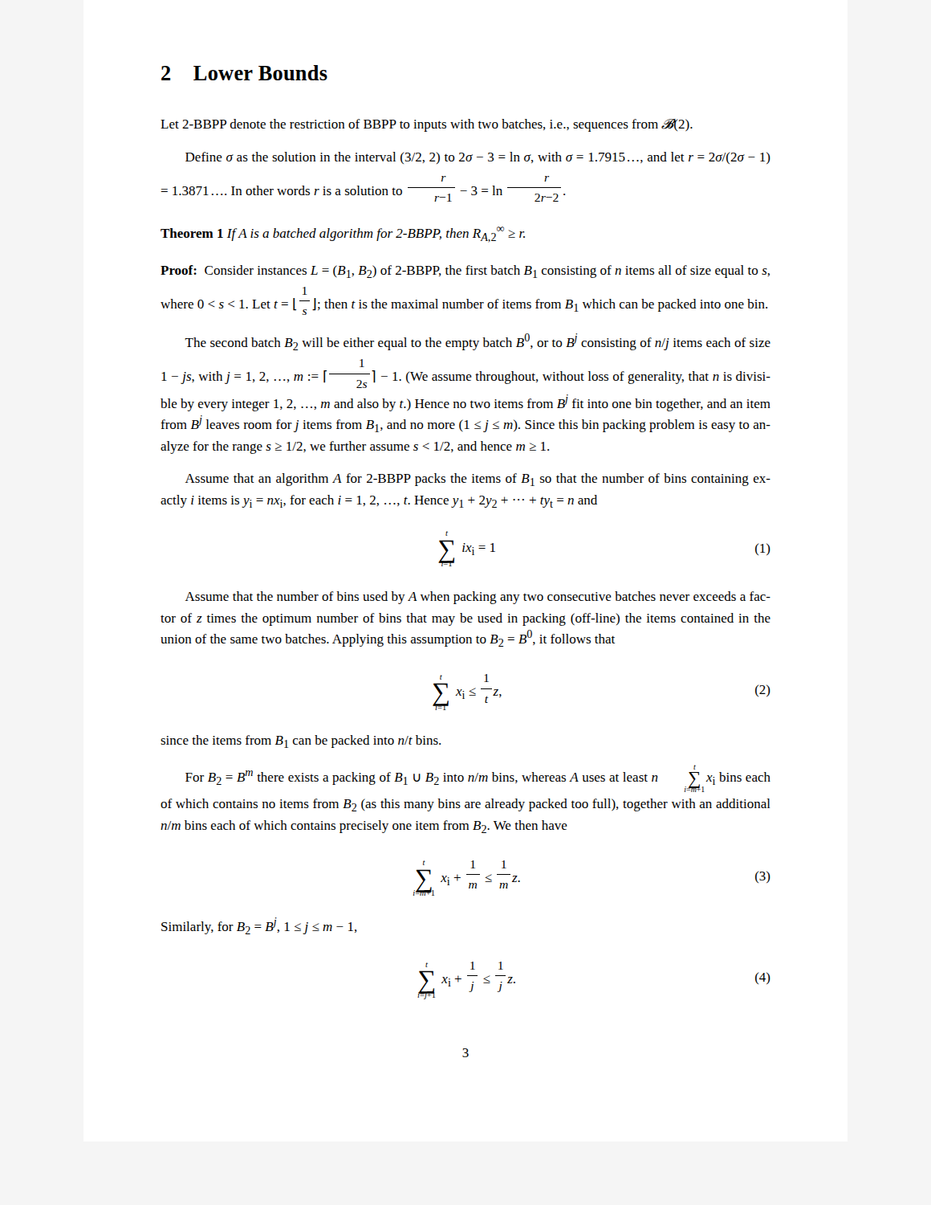2 Lower Bounds
Let 2-BBPP denote the restriction of BBPP to inputs with two batches, i.e., sequences from 𝓑(2).
Define σ as the solution in the interval (3/2, 2) to 2σ − 3 = ln σ, with σ = 1.7915 …, and let r = 2σ/(2σ − 1) = 1.3871 …. In other words r is a solution to rr−1 − 3 = ln r 2r−2.
Theorem 1 If A is a batched algorithm for 2-BBPP, then RA,2∞ ≥ r.
Proof: Consider instances L = (B1, B2) of 2-BBPP, the first batch B1 consisting of n items all of size equal to s, where 0 < s < 1. Let t = ⌊1 s⌋; then t is the maximal number of items from B1 which can be packed into one bin.
The second batch B2 will be either equal to the empty batch B0, or to Bj consisting of n/j items each of size 1 − js, with j = 1, 2, …, m := ⌈12s⌉ − 1. (We assume throughout, without loss of generality, that n is divisible by every integer 1, 2, …, m and also by t.) Hence no two items from Bj fit into one bin together, and an item from Bj leaves room for j items from B1, and no more (1 ≤ j ≤ m). Since this bin packing problem is easy to analyze for the range s ≥ 1/2, we further assume s < 1/2, and hence m ≥ 1.
Assume that an algorithm A for 2-BBPP packs the items of B1 so that the number of bins containing exactly i items is yi = nxi, for each i = 1, 2, …, t. Hence y1 + 2y2 + ··· + tyt = n and
t∑i=1 ixi = 1 (1)
Assume that the number of bins used by A when packing any two consecutive batches never exceeds a factor of z times the optimum number of bins that may be used in packing (off-line) the items contained in the union of the same two batches. Applying this assumption to B2 = B0, it follows that
t∑i=1 xi ≤ 1 t z, (2)
since the items from B1 can be packed into n/t bins.
For B2 = Bm there exists a packing of B1 ∪ B2 into n/m bins, whereas A uses at least nt∑i=m+1 xi bins each of which contains no items from B2 (as this many bins are already packed too full), together with an additional n/m bins each of which contains precisely one item from B2. We then have
t∑i=m+1 xi + 1 m ≤ 1 m z. (3)
Similarly, for B2 = Bj, 1 ≤ j ≤ m − 1,
t∑i=j+1 xi + 1 j ≤ 1 j z. (4)
3